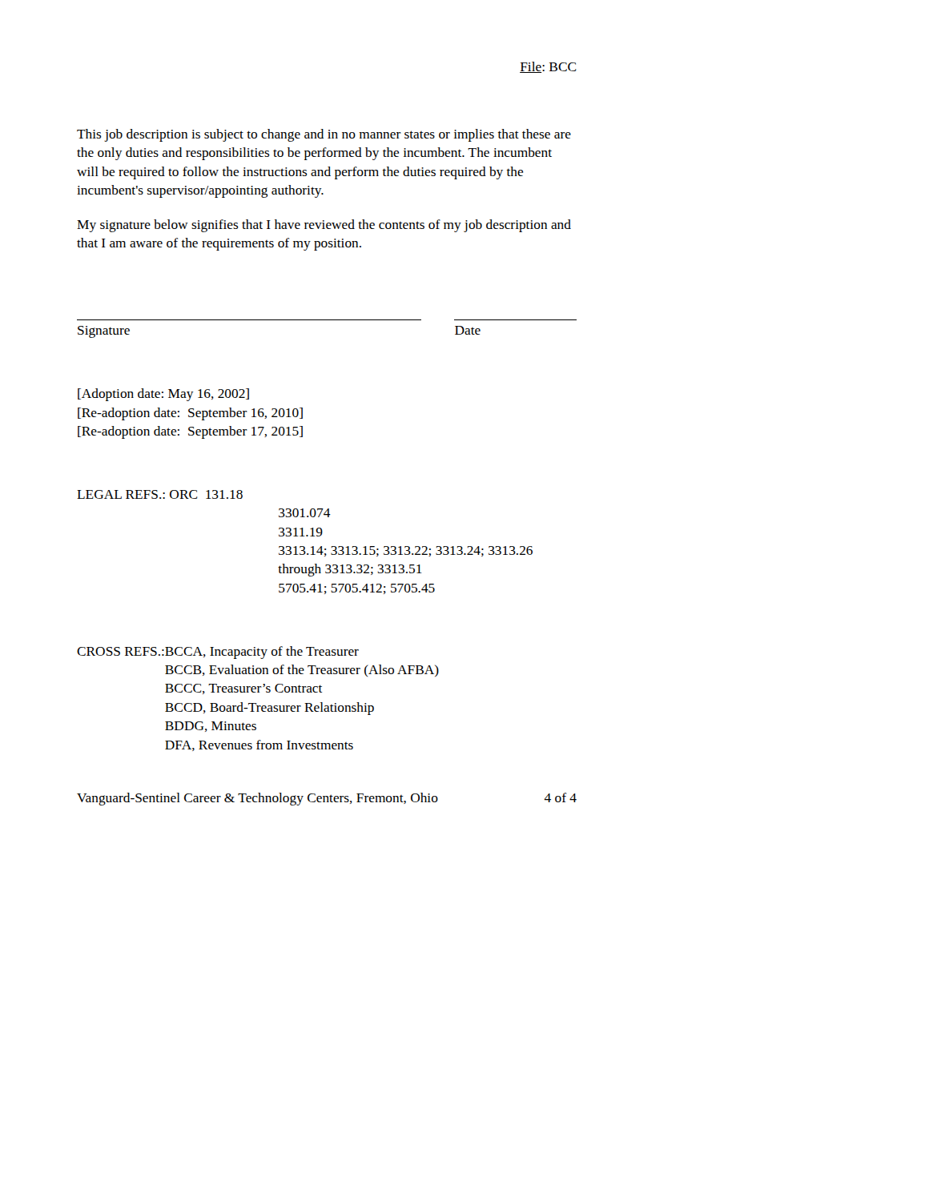File: BCC
This job description is subject to change and in no manner states or implies that these are the only duties and responsibilities to be performed by the incumbent. The incumbent will be required to follow the instructions and perform the duties required by the incumbent's supervisor/appointing authority.
My signature below signifies that I have reviewed the contents of my job description and that I am aware of the requirements of my position.
| Signature | | Date |
[Adoption date: May 16, 2002]
[Re-adoption date: September 16, 2010]
[Re-adoption date: September 17, 2015]
| LEGAL REFS.: ORC 131.18 | |
3301.074
3311.19
3313.14; 3313.15; 3313.22; 3313.24; 3313.26 through 3313.32; 3313.51
5705.41; 5705.412; 5705.45
| CROSS REFS.: | BCCA, Incapacity of the Treasurer BCCB, Evaluation of the Treasurer (Also AFBA) BCCC, Treasurer’s Contract BCCD, Board-Treasurer Relationship BDDG, Minutes DFA, Revenues from Investments |
Vanguard-Sentinel Career & Technology Centers, Fremont, Ohio 4 of 4